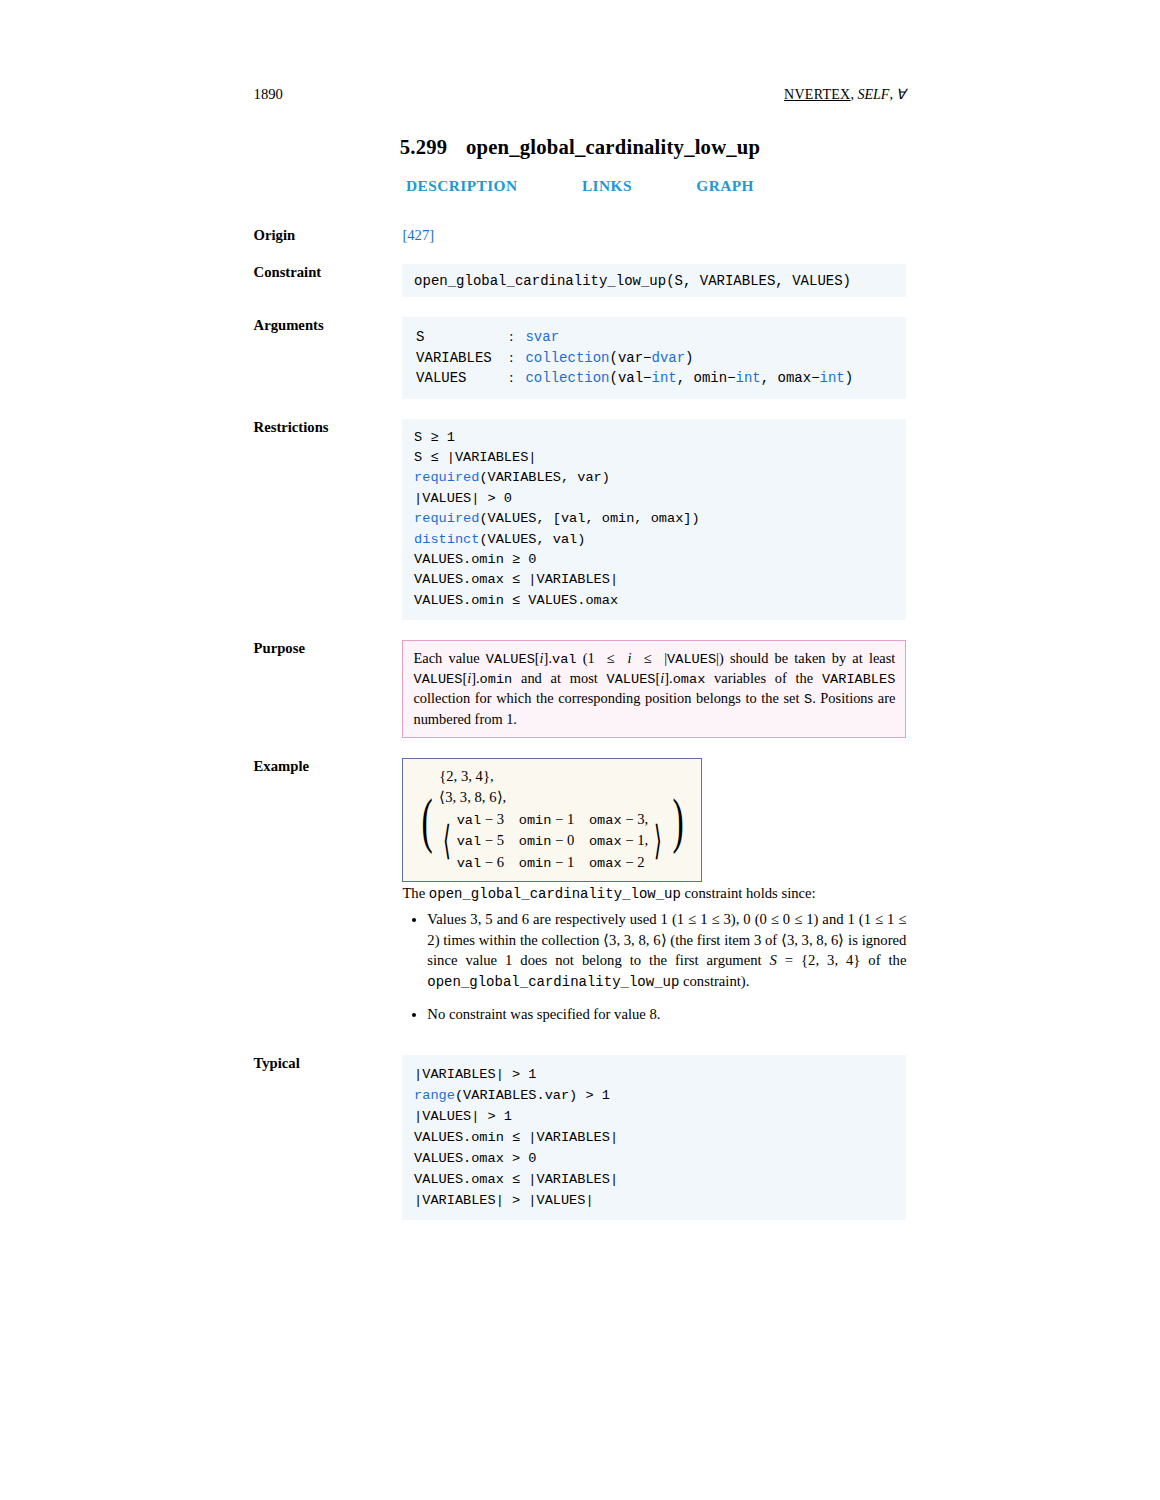1890
NVERTEX, SELF, ∀
5.299open_global_cardinality_low_up
DESCRIPTION LINKS GRAPH
| Origin | [427] |
| Constraint | open_global_cardinality_low_up(S, VARIABLES, VALUES) |
| Arguments | / S / : / svar / / VARIABLES / : / collection (var− dvar ) / / VALUES / : / collection (val− int , omin− int , omax− int ) / |
| Restrictions | S ≥ 1 S ≤ /VARIABLES/ required (VARIABLES, var) /VALUES/ > 0 required (VALUES, [val, omin, omax]) distinct (VALUES, val) VALUES.omin ≥ 0 VALUES.omax ≤ /VARIABLES/ VALUES.omin ≤ VALUES.omax |
| Purpose | Each value VALUES [ i ]. val (1 ≤ i ≤ / VALUES /) should be taken by at least VALUES [ i ]. omin and at most VALUES [ i ]. omax variables of the VARIABLES collection for which the corresponding position belongs to the set S . Positions are numbered from 1. |
| Example | ( {2, 3, 4}, ⟨3, 3, 8, 6⟩, ⟨ val − 3 omin − 1 omax − 3, val − 5 omin − 0 omax − 1, val − 6 omin − 1 omax − 2 ⟩ ) The open_global_cardinality_low_up constraint holds since: Values 3, 5 and 6 are respectively used 1 (1 ≤ 1 ≤ 3), 0 (0 ≤ 0 ≤ 1) and 1 (1 ≤ 1 ≤ 2) times within the collection ⟨3, 3, 8, 6⟩ (the first item 3 of ⟨3, 3, 8, 6⟩ is ignored since value 1 does not belong to the first argument S = {2, 3, 4} of the open_global_cardinality_low_up constraint). No constraint was specified for value 8. |
| Typical | /VARIABLES/ > 1 range (VARIABLES.var) > 1 /VALUES/ > 1 VALUES.omin ≤ /VARIABLES/ VALUES.omax > 0 VALUES.omax ≤ /VARIABLES/ /VARIABLES/ > /VALUES/ |